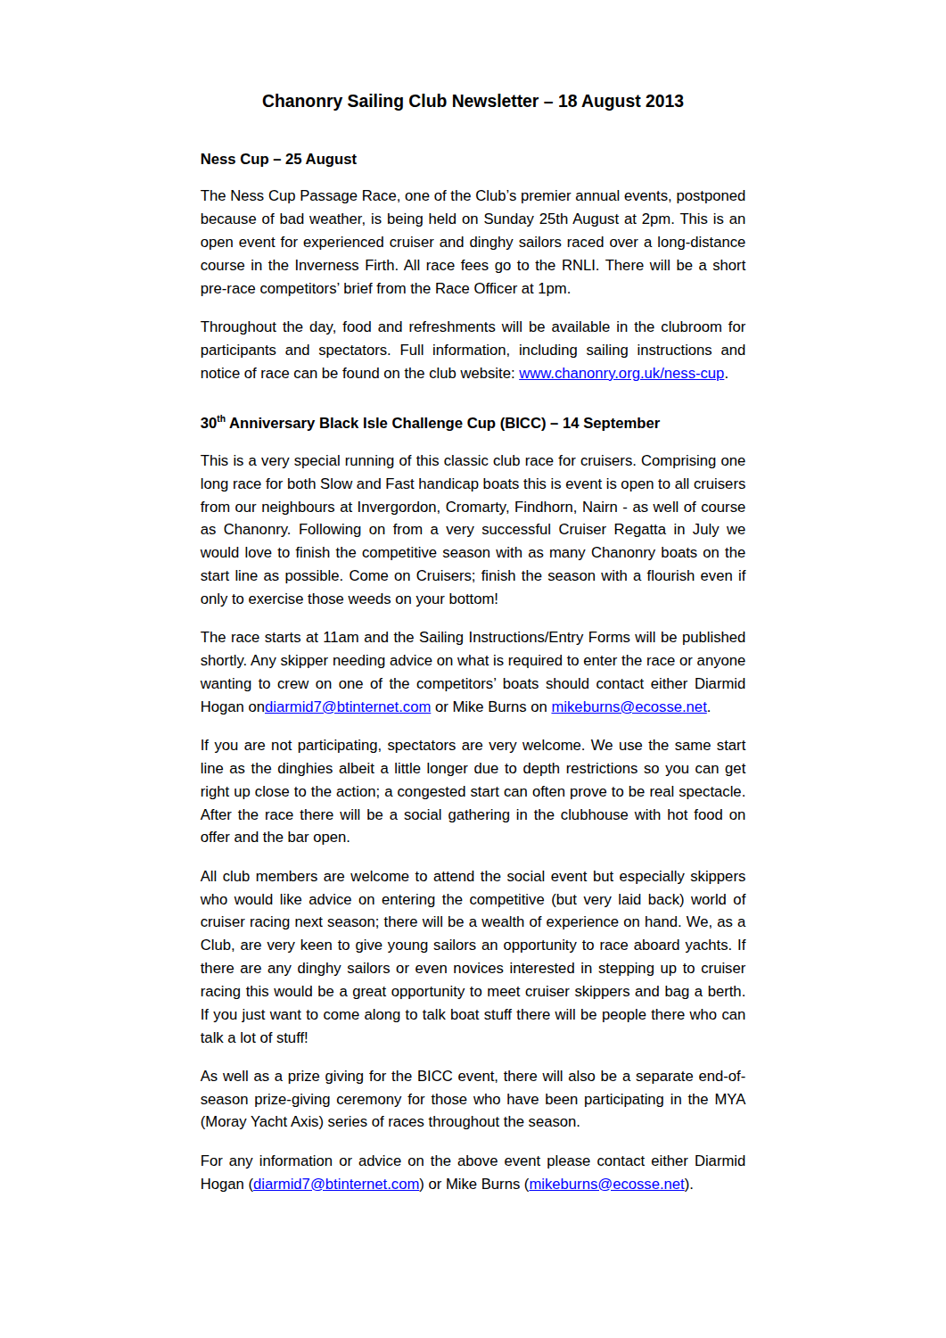Chanonry Sailing Club Newsletter – 18 August 2013
Ness Cup – 25 August
The Ness Cup Passage Race, one of the Club’s premier annual events, postponed because of bad weather, is being held on Sunday 25th August at 2pm. This is an open event for experienced cruiser and dinghy sailors raced over a long-distance course in the Inverness Firth. All race fees go to the RNLI. There will be a short pre-race competitors’ brief from the Race Officer at 1pm.
Throughout the day, food and refreshments will be available in the clubroom for participants and spectators. Full information, including sailing instructions and notice of race can be found on the club website: www.chanonry.org.uk/ness-cup.
30th Anniversary Black Isle Challenge Cup (BICC) – 14 September
This is a very special running of this classic club race for cruisers. Comprising one long race for both Slow and Fast handicap boats this is event is open to all cruisers from our neighbours at Invergordon, Cromarty, Findhorn, Nairn - as well of course as Chanonry. Following on from a very successful Cruiser Regatta in July we would love to finish the competitive season with as many Chanonry boats on the start line as possible. Come on Cruisers; finish the season with a flourish even if only to exercise those weeds on your bottom!
The race starts at 11am and the Sailing Instructions/Entry Forms will be published shortly. Any skipper needing advice on what is required to enter the race or anyone wanting to crew on one of the competitors’ boats should contact either Diarmid Hogan ondiarmid7@btinternet.com or Mike Burns on mikeburns@ecosse.net.
If you are not participating, spectators are very welcome. We use the same start line as the dinghies albeit a little longer due to depth restrictions so you can get right up close to the action; a congested start can often prove to be real spectacle. After the race there will be a social gathering in the clubhouse with hot food on offer and the bar open.
All club members are welcome to attend the social event but especially skippers who would like advice on entering the competitive (but very laid back) world of cruiser racing next season; there will be a wealth of experience on hand. We, as a Club, are very keen to give young sailors an opportunity to race aboard yachts. If there are any dinghy sailors or even novices interested in stepping up to cruiser racing this would be a great opportunity to meet cruiser skippers and bag a berth. If you just want to come along to talk boat stuff there will be people there who can talk a lot of stuff!
As well as a prize giving for the BICC event, there will also be a separate end-of-season prize-giving ceremony for those who have been participating in the MYA (Moray Yacht Axis) series of races throughout the season.
For any information or advice on the above event please contact either Diarmid Hogan (diarmid7@btinternet.com) or Mike Burns (mikeburns@ecosse.net).